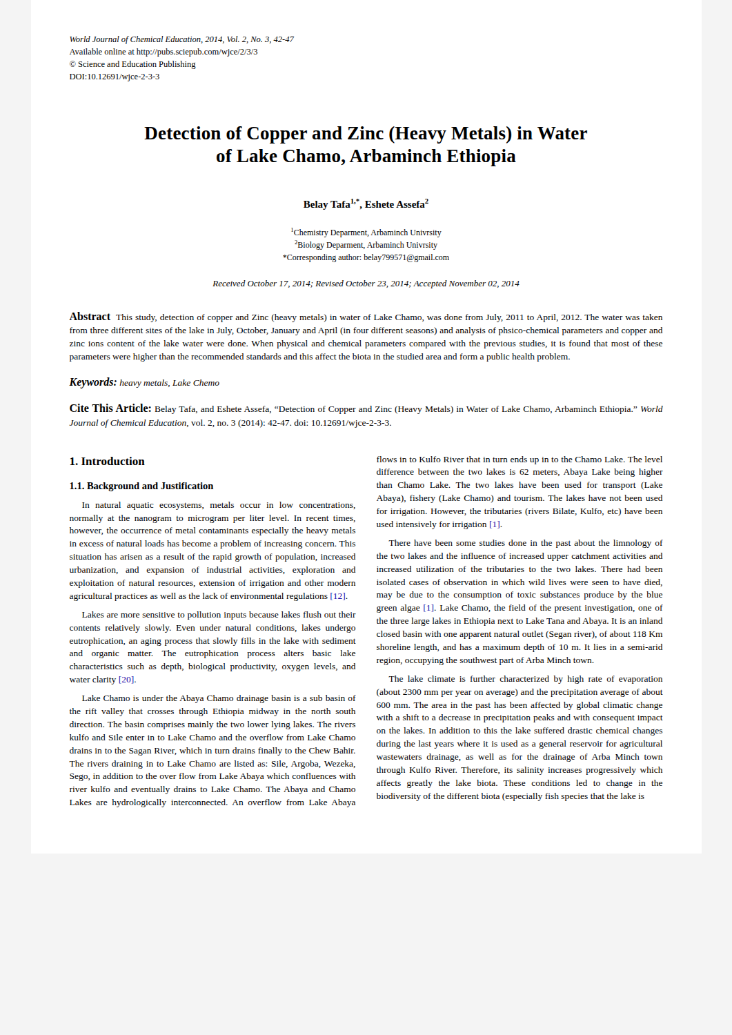World Journal of Chemical Education, 2014, Vol. 2, No. 3, 42-47
Available online at http://pubs.sciepub.com/wjce/2/3/3
© Science and Education Publishing
DOI:10.12691/wjce-2-3-3
Detection of Copper and Zinc (Heavy Metals) in Water
of Lake Chamo, Arbaminch Ethiopia
Belay Tafa1,*, Eshete Assefa2
1Chemistry Deparment, Arbaminch Univrsity
2Biology Deparment, Arbaminch Univrsity
*Corresponding author: belay799571@gmail.com
Received October 17, 2014; Revised October 23, 2014; Accepted November 02, 2014
Abstract This study, detection of copper and Zinc (heavy metals) in water of Lake Chamo, was done from July, 2011 to April, 2012. The water was taken from three different sites of the lake in July, October, January and April (in four different seasons) and analysis of phsico-chemical parameters and copper and zinc ions content of the lake water were done. When physical and chemical parameters compared with the previous studies, it is found that most of these parameters were higher than the recommended standards and this affect the biota in the studied area and form a public health problem.
Keywords: heavy metals, Lake Chemo
Cite This Article: Belay Tafa, and Eshete Assefa, “Detection of Copper and Zinc (Heavy Metals) in Water of Lake Chamo, Arbaminch Ethiopia.” World Journal of Chemical Education, vol. 2, no. 3 (2014): 42-47. doi: 10.12691/wjce-2-3-3.
1. Introduction
1.1. Background and Justification
In natural aquatic ecosystems, metals occur in low concentrations, normally at the nanogram to microgram per liter level. In recent times, however, the occurrence of metal contaminants especially the heavy metals in excess of natural loads has become a problem of increasing concern. This situation has arisen as a result of the rapid growth of population, increased urbanization, and expansion of industrial activities, exploration and exploitation of natural resources, extension of irrigation and other modern agricultural practices as well as the lack of environmental regulations [12].
Lakes are more sensitive to pollution inputs because lakes flush out their contents relatively slowly. Even under natural conditions, lakes undergo eutrophication, an aging process that slowly fills in the lake with sediment and organic matter. The eutrophication process alters basic lake characteristics such as depth, biological productivity, oxygen levels, and water clarity [20].
Lake Chamo is under the Abaya Chamo drainage basin is a sub basin of the rift valley that crosses through Ethiopia midway in the north south direction. The basin comprises mainly the two lower lying lakes. The rivers kulfo and Sile enter in to Lake Chamo and the overflow from Lake Chamo drains in to the Sagan River, which in turn drains finally to the Chew Bahir. The rivers draining in to Lake Chamo are listed as: Sile, Argoba, Wezeka, Sego, in addition to the over flow from Lake Abaya which confluences with river kulfo and eventually drains to Lake Chamo. The Abaya and Chamo Lakes are hydrologically interconnected. An overflow from Lake Abaya flows in to Kulfo River that in turn ends up in to the Chamo Lake. The level difference between the two lakes is 62 meters, Abaya Lake being higher than Chamo Lake. The two lakes have been used for transport (Lake Abaya), fishery (Lake Chamo) and tourism. The lakes have not been used for irrigation. However, the tributaries (rivers Bilate, Kulfo, etc) have been used intensively for irrigation [1].
There have been some studies done in the past about the limnology of the two lakes and the influence of increased upper catchment activities and increased utilization of the tributaries to the two lakes. There had been isolated cases of observation in which wild lives were seen to have died, may be due to the consumption of toxic substances produce by the blue green algae [1]. Lake Chamo, the field of the present investigation, one of the three large lakes in Ethiopia next to Lake Tana and Abaya. It is an inland closed basin with one apparent natural outlet (Segan river), of about 118 Km shoreline length, and has a maximum depth of 10 m. It lies in a semi-arid region, occupying the southwest part of Arba Minch town.
The lake climate is further characterized by high rate of evaporation (about 2300 mm per year on average) and the precipitation average of about 600 mm. The area in the past has been affected by global climatic change with a shift to a decrease in precipitation peaks and with consequent impact on the lakes. In addition to this the lake suffered drastic chemical changes during the last years where it is used as a general reservoir for agricultural wastewaters drainage, as well as for the drainage of Arba Minch town through Kulfo River. Therefore, its salinity increases progressively which affects greatly the lake biota. These conditions led to change in the biodiversity of the different biota (especially fish species that the lake is